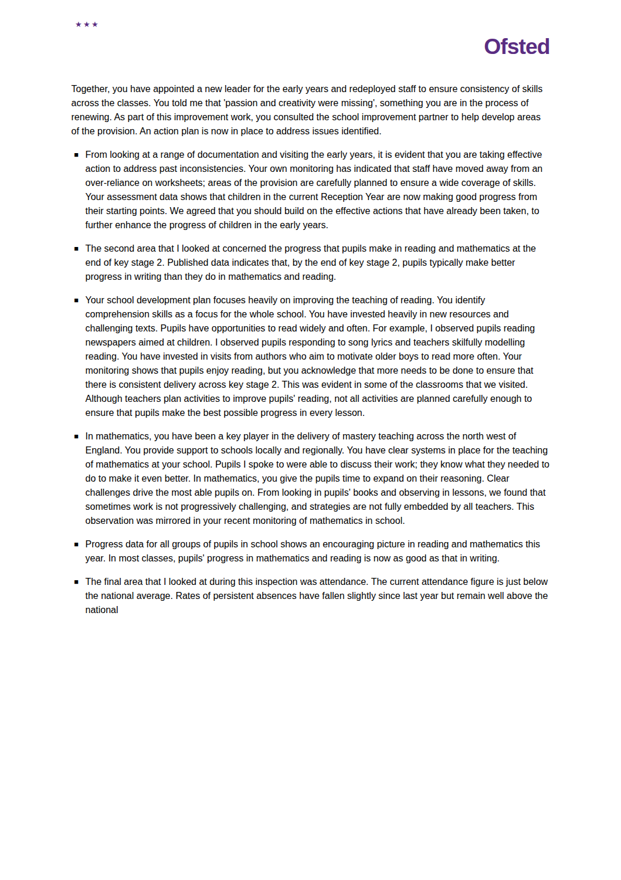★★★ Ofsted
Together, you have appointed a new leader for the early years and redeployed staff to ensure consistency of skills across the classes. You told me that 'passion and creativity were missing', something you are in the process of renewing. As part of this improvement work, you consulted the school improvement partner to help develop areas of the provision. An action plan is now in place to address issues identified.
From looking at a range of documentation and visiting the early years, it is evident that you are taking effective action to address past inconsistencies. Your own monitoring has indicated that staff have moved away from an over-reliance on worksheets; areas of the provision are carefully planned to ensure a wide coverage of skills. Your assessment data shows that children in the current Reception Year are now making good progress from their starting points. We agreed that you should build on the effective actions that have already been taken, to further enhance the progress of children in the early years.
The second area that I looked at concerned the progress that pupils make in reading and mathematics at the end of key stage 2. Published data indicates that, by the end of key stage 2, pupils typically make better progress in writing than they do in mathematics and reading.
Your school development plan focuses heavily on improving the teaching of reading. You identify comprehension skills as a focus for the whole school. You have invested heavily in new resources and challenging texts. Pupils have opportunities to read widely and often. For example, I observed pupils reading newspapers aimed at children. I observed pupils responding to song lyrics and teachers skilfully modelling reading. You have invested in visits from authors who aim to motivate older boys to read more often. Your monitoring shows that pupils enjoy reading, but you acknowledge that more needs to be done to ensure that there is consistent delivery across key stage 2. This was evident in some of the classrooms that we visited. Although teachers plan activities to improve pupils' reading, not all activities are planned carefully enough to ensure that pupils make the best possible progress in every lesson.
In mathematics, you have been a key player in the delivery of mastery teaching across the north west of England. You provide support to schools locally and regionally. You have clear systems in place for the teaching of mathematics at your school. Pupils I spoke to were able to discuss their work; they know what they needed to do to make it even better. In mathematics, you give the pupils time to expand on their reasoning. Clear challenges drive the most able pupils on. From looking in pupils' books and observing in lessons, we found that sometimes work is not progressively challenging, and strategies are not fully embedded by all teachers. This observation was mirrored in your recent monitoring of mathematics in school.
Progress data for all groups of pupils in school shows an encouraging picture in reading and mathematics this year. In most classes, pupils' progress in mathematics and reading is now as good as that in writing.
The final area that I looked at during this inspection was attendance. The current attendance figure is just below the national average. Rates of persistent absences have fallen slightly since last year but remain well above the national